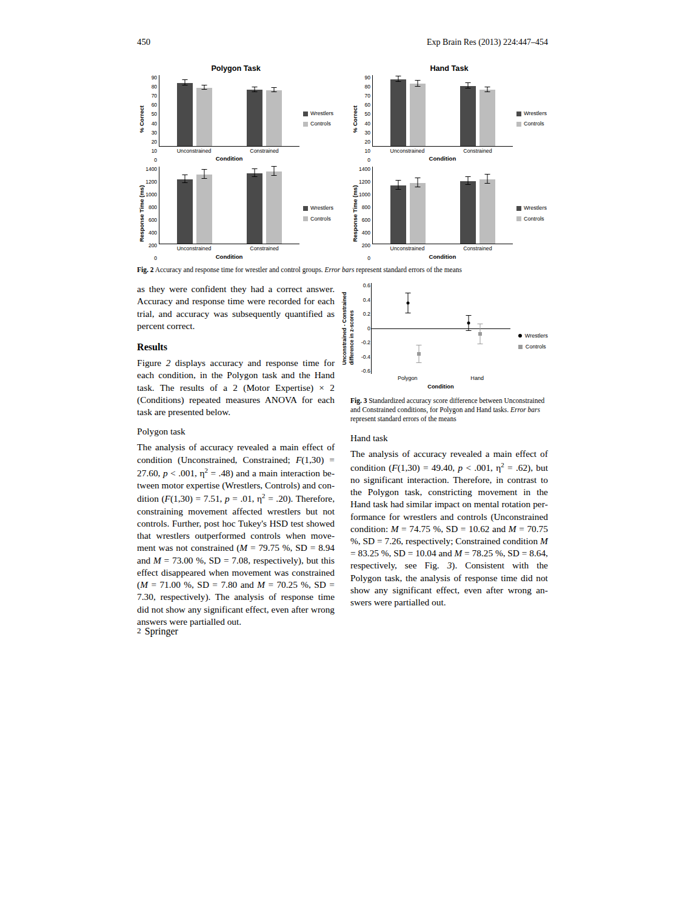450
Exp Brain Res (2013) 224:447–454
Polygon Task
% Correct
9080706050403020100
Unconstrained Constrained
Condition
Wrestlers
Controls
Hand Task
% Correct
9080706050403020100
Unconstrained Constrained
Condition
Wrestlers
Controls
Response Time (ms)
1400120010008006004002000
Unconstrained Constrained
Condition
Wrestlers
Controls
Response Time (ms)
1400120010008006004002000
Unconstrained Constrained
Condition
Wrestlers
Controls
Fig. 2 Accuracy and response time for wrestler and control groups. Error bars represent standard errors of the means
as they were confident they had a correct answer. Accuracy and response time were recorded for each trial, and accuracy was subsequently quantified as percent correct.
Results
Figure 2 displays accuracy and response time for each condition, in the Polygon task and the Hand task. The results of a 2 (Motor Expertise) × 2 (Conditions) repeated measures ANOVA for each task are presented below.
Polygon task
The analysis of accuracy revealed a main effect of condition (Unconstrained, Constrained; F(1,30) = 27.60, p < .001, η2 = .48) and a main interaction between motor expertise (Wrestlers, Controls) and condition (F(1,30) = 7.51, p = .01, η2 = .20). Therefore, constraining movement affected wrestlers but not controls. Further, post hoc Tukey's HSD test showed that wrestlers outperformed controls when movement was not constrained (M = 79.75 %, SD = 8.94 and M = 73.00 %, SD = 7.08, respectively), but this effect disappeared when movement was constrained (M = 71.00 %, SD = 7.80 and M = 70.25 %, SD = 7.30, respectively). The analysis of response time did not show any significant effect, even after wrong answers were partialled out.
Unconstrained - Constrained
difference in z-scores
0.60.40.20-0.2-0.4-0.6
Wrestlers
Controls
Polygon Hand
Condition
Fig. 3 Standardized accuracy score difference between Unconstrained and Constrained conditions, for Polygon and Hand tasks. Error bars represent standard errors of the means
Hand task
The analysis of accuracy revealed a main effect of condition (F(1,30) = 49.40, p < .001, η2 = .62), but no significant interaction. Therefore, in contrast to the Polygon task, constricting movement in the Hand task had similar impact on mental rotation performance for wrestlers and controls (Unconstrained condition: M = 74.75 %, SD = 10.62 and M = 70.75 %, SD = 7.26, respectively; Constrained condition M = 83.25 %, SD = 10.04 and M = 78.25 %, SD = 8.64, respectively, see Fig. 3). Consistent with the Polygon task, the analysis of response time did not show any significant effect, even after wrong answers were partialled out.
2 Springer